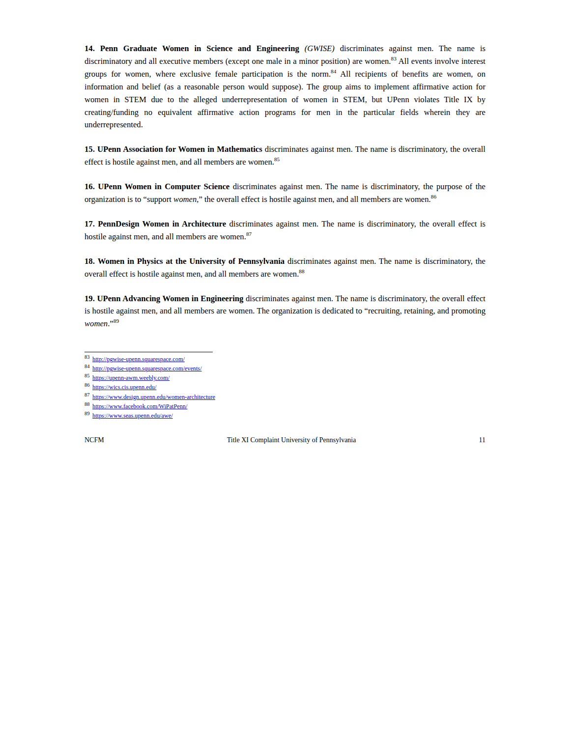14. Penn Graduate Women in Science and Engineering (GWISE) discriminates against men. The name is discriminatory and all executive members (except one male in a minor position) are women.83 All events involve interest groups for women, where exclusive female participation is the norm.84 All recipients of benefits are women, on information and belief (as a reasonable person would suppose). The group aims to implement affirmative action for women in STEM due to the alleged underrepresentation of women in STEM, but UPenn violates Title IX by creating/funding no equivalent affirmative action programs for men in the particular fields wherein they are underrepresented.
15. UPenn Association for Women in Mathematics discriminates against men. The name is discriminatory, the overall effect is hostile against men, and all members are women.85
16. UPenn Women in Computer Science discriminates against men. The name is discriminatory, the purpose of the organization is to “support women,” the overall effect is hostile against men, and all members are women.86
17. PennDesign Women in Architecture discriminates against men. The name is discriminatory, the overall effect is hostile against men, and all members are women.87
18. Women in Physics at the University of Pennsylvania discriminates against men. The name is discriminatory, the overall effect is hostile against men, and all members are women.88
19. UPenn Advancing Women in Engineering discriminates against men. The name is discriminatory, the overall effect is hostile against men, and all members are women. The organization is dedicated to “recruiting, retaining, and promoting women.”89
83 http://pgwise-upenn.squarespace.com/
84 http://pgwise-upenn.squarespace.com/events/
85 https://upenn-awm.weebly.com/
86 https://wics.cis.upenn.edu/
87 https://www.design.upenn.edu/women-architecture
88 https://www.facebook.com/WiPatPenn/
89 https://www.seas.upenn.edu/awe/
NCFM Title XI Complaint University of Pennsylvania 11